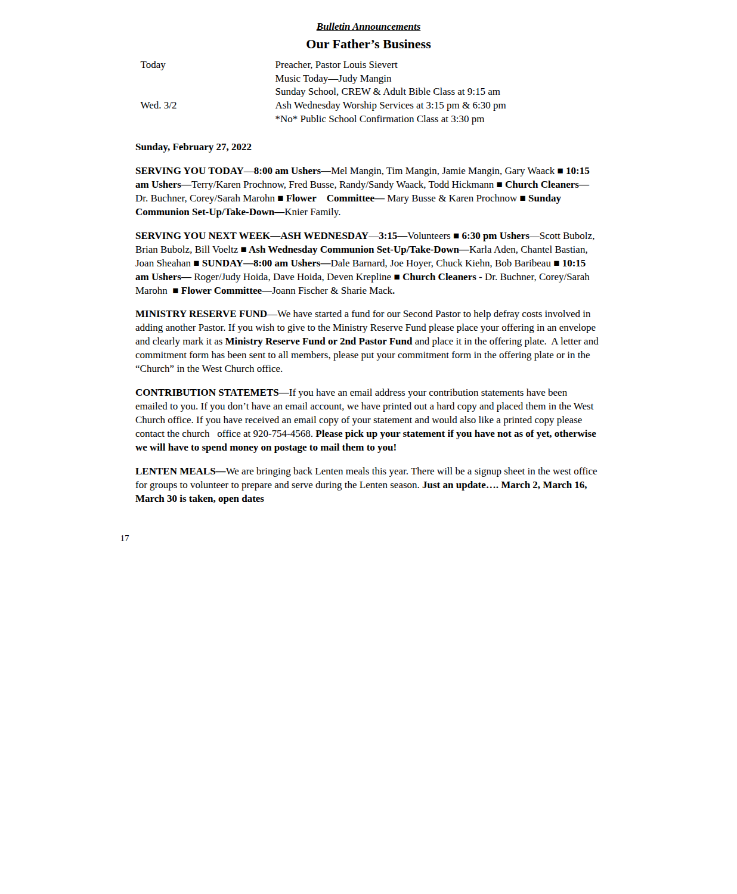Bulletin Announcements
Our Father’s Business
| Today | Preacher, Pastor Louis Sievert |
| | Music Today—Judy Mangin |
| | Sunday School, CREW & Adult Bible Class at 9:15 am |
| Wed. 3/2 | Ash Wednesday Worship Services at 3:15 pm & 6:30 pm |
| | *No* Public School Confirmation Class at 3:30 pm |
Sunday, February 27, 2022
SERVING YOU TODAY—8:00 am Ushers—Mel Mangin, Tim Mangin, Jamie Mangin, Gary Waack ■ 10:15 am Ushers—Terry/Karen Prochnow, Fred Busse, Randy/Sandy Waack, Todd Hickmann ■ Church Cleaners—Dr. Buchner, Corey/Sarah Marohn ■ Flower Committee— Mary Busse & Karen Prochnow ■ Sunday Communion Set-Up/Take-Down—Knier Family.
SERVING YOU NEXT WEEK—ASH WEDNESDAY—3:15—Volunteers ■ 6:30 pm Ushers—Scott Bubolz, Brian Bubolz, Bill Voeltz ■ Ash Wednesday Communion Set-Up/Take-Down—Karla Aden, Chantel Bastian, Joan Sheahan ■ SUNDAY—8:00 am Ushers—Dale Barnard, Joe Hoyer, Chuck Kiehn, Bob Baribeau ■ 10:15 am Ushers— Roger/Judy Hoida, Dave Hoida, Deven Krepline ■ Church Cleaners - Dr. Buchner, Corey/Sarah Marohn ■ Flower Committee—Joann Fischer & Sharie Mack.
MINISTRY RESERVE FUND—We have started a fund for our Second Pastor to help defray costs involved in adding another Pastor. If you wish to give to the Ministry Reserve Fund please place your offering in an envelope and clearly mark it as Ministry Reserve Fund or 2nd Pastor Fund and place it in the offering plate. A letter and commitment form has been sent to all members, please put your commitment form in the offering plate or in the “Church” in the West Church office.
CONTRIBUTION STATEMETS—If you have an email address your contribution statements have been emailed to you. If you don’t have an email account, we have printed out a hard copy and placed them in the West Church office. If you have received an email copy of your statement and would also like a printed copy please contact the church office at 920-754-4568. Please pick up your statement if you have not as of yet, otherwise we will have to spend money on postage to mail them to you!
LENTEN MEALS—We are bringing back Lenten meals this year. There will be a signup sheet in the west office for groups to volunteer to prepare and serve during the Lenten season. Just an update…. March 2, March 16, March 30 is taken, open dates
17